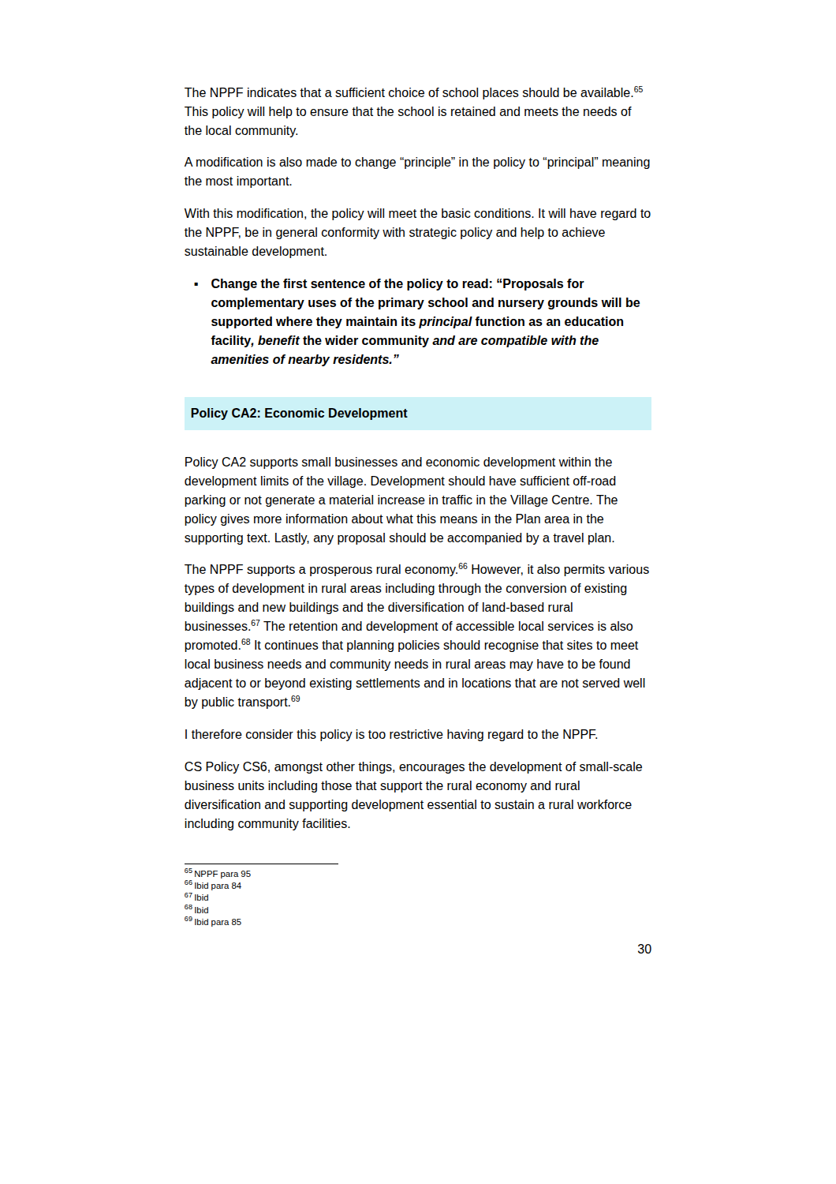The NPPF indicates that a sufficient choice of school places should be available.65 This policy will help to ensure that the school is retained and meets the needs of the local community.
A modification is also made to change “principle” in the policy to “principal” meaning the most important.
With this modification, the policy will meet the basic conditions. It will have regard to the NPPF, be in general conformity with strategic policy and help to achieve sustainable development.
Change the first sentence of the policy to read: “Proposals for complementary uses of the primary school and nursery grounds will be supported where they maintain its principal function as an education facility, benefit the wider community and are compatible with the amenities of nearby residents.”
Policy CA2: Economic Development
Policy CA2 supports small businesses and economic development within the development limits of the village. Development should have sufficient off-road parking or not generate a material increase in traffic in the Village Centre. The policy gives more information about what this means in the Plan area in the supporting text. Lastly, any proposal should be accompanied by a travel plan.
The NPPF supports a prosperous rural economy.66 However, it also permits various types of development in rural areas including through the conversion of existing buildings and new buildings and the diversification of land-based rural businesses.67 The retention and development of accessible local services is also promoted.68 It continues that planning policies should recognise that sites to meet local business needs and community needs in rural areas may have to be found adjacent to or beyond existing settlements and in locations that are not served well by public transport.69
I therefore consider this policy is too restrictive having regard to the NPPF.
CS Policy CS6, amongst other things, encourages the development of small-scale business units including those that support the rural economy and rural diversification and supporting development essential to sustain a rural workforce including community facilities.
65NPPF para 95
66Ibid para 84
67Ibid
68Ibid
69Ibid para 85
30